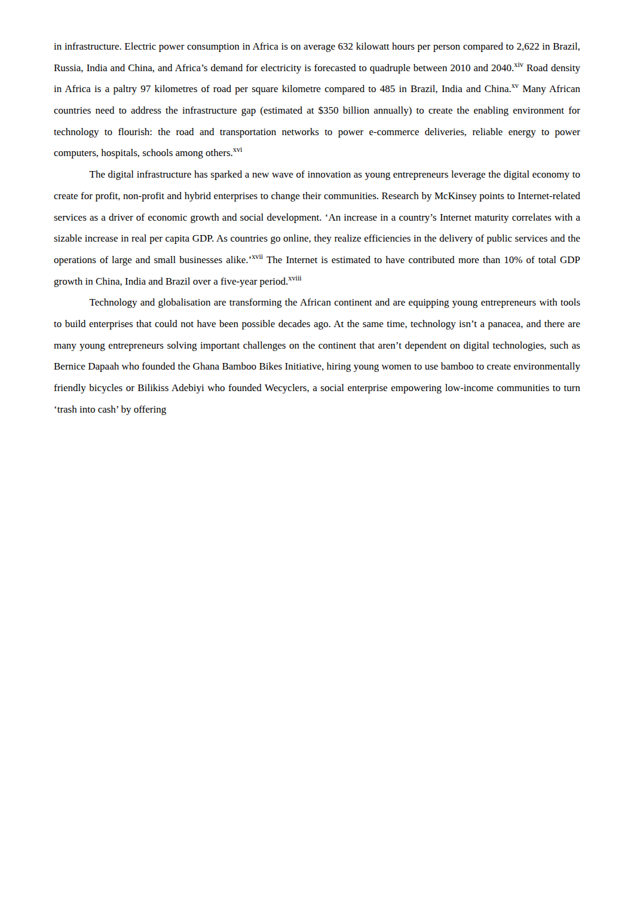in infrastructure. Electric power consumption in Africa is on average 632 kilowatt hours per person compared to 2,622 in Brazil, Russia, India and China, and Africa’s demand for electricity is forecasted to quadruple between 2010 and 2040.xiv Road density in Africa is a paltry 97 kilometres of road per square kilometre compared to 485 in Brazil, India and China.xv Many African countries need to address the infrastructure gap (estimated at $350 billion annually) to create the enabling environment for technology to flourish: the road and transportation networks to power e-commerce deliveries, reliable energy to power computers, hospitals, schools among others.xvi
The digital infrastructure has sparked a new wave of innovation as young entrepreneurs leverage the digital economy to create for profit, non-profit and hybrid enterprises to change their communities. Research by McKinsey points to Internet-related services as a driver of economic growth and social development. ‘An increase in a country’s Internet maturity correlates with a sizable increase in real per capita GDP. As countries go online, they realize efficiencies in the delivery of public services and the operations of large and small businesses alike.’xvii The Internet is estimated to have contributed more than 10% of total GDP growth in China, India and Brazil over a five-year period.xviii
Technology and globalisation are transforming the African continent and are equipping young entrepreneurs with tools to build enterprises that could not have been possible decades ago. At the same time, technology isn’t a panacea, and there are many young entrepreneurs solving important challenges on the continent that aren’t dependent on digital technologies, such as Bernice Dapaah who founded the Ghana Bamboo Bikes Initiative, hiring young women to use bamboo to create environmentally friendly bicycles or Bilikiss Adebiyi who founded Wecyclers, a social enterprise empowering low-income communities to turn ‘trash into cash’ by offering